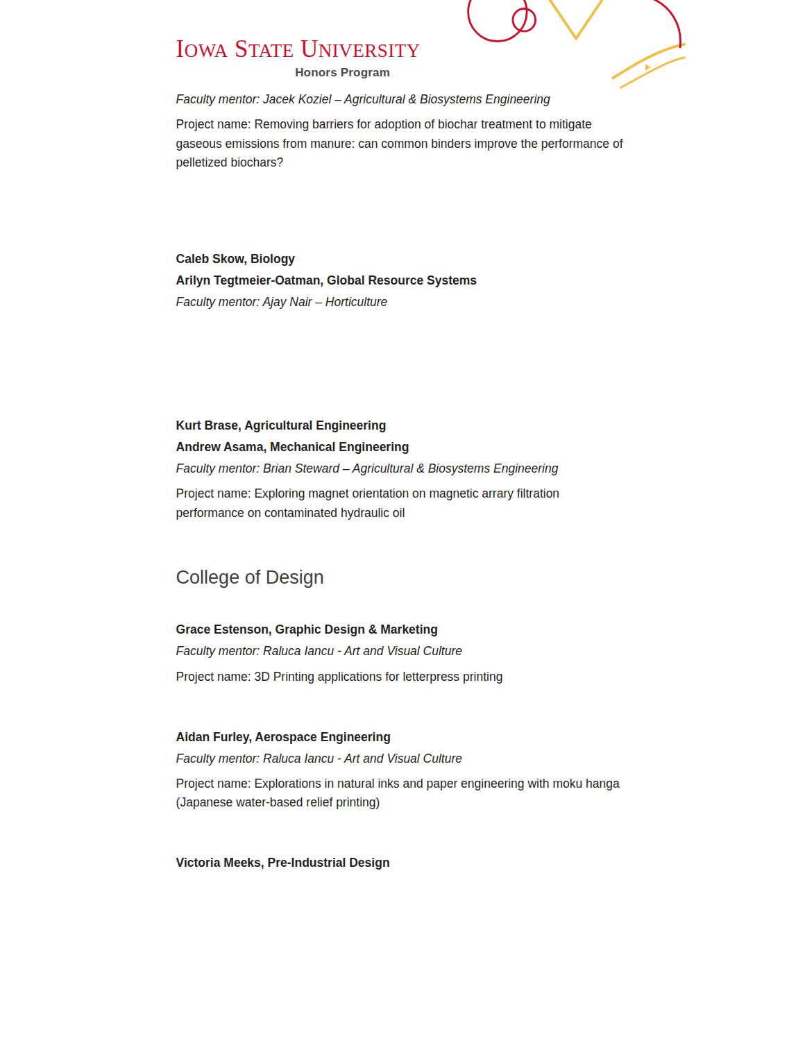IOWA STATE UNIVERSITY
Honors Program
Faculty mentor: Jacek Koziel – Agricultural & Biosystems Engineering
Project name: Removing barriers for adoption of biochar treatment to mitigate gaseous emissions from manure: can common binders improve the performance of pelletized biochars?
Caleb Skow, Biology
Arilyn Tegtmeier-Oatman, Global Resource Systems
Faculty mentor: Ajay Nair – Horticulture
Kurt Brase, Agricultural Engineering
Andrew Asama, Mechanical Engineering
Faculty mentor: Brian Steward – Agricultural & Biosystems Engineering
Project name: Exploring magnet orientation on magnetic arrary filtration performance on contaminated hydraulic oil
College of Design
Grace Estenson, Graphic Design & Marketing
Faculty mentor: Raluca Iancu - Art and Visual Culture
Project name: 3D Printing applications for letterpress printing
Aidan Furley, Aerospace Engineering
Faculty mentor: Raluca Iancu - Art and Visual Culture
Project name: Explorations in natural inks and paper engineering with moku hanga (Japanese water-based relief printing)
Victoria Meeks, Pre-Industrial Design